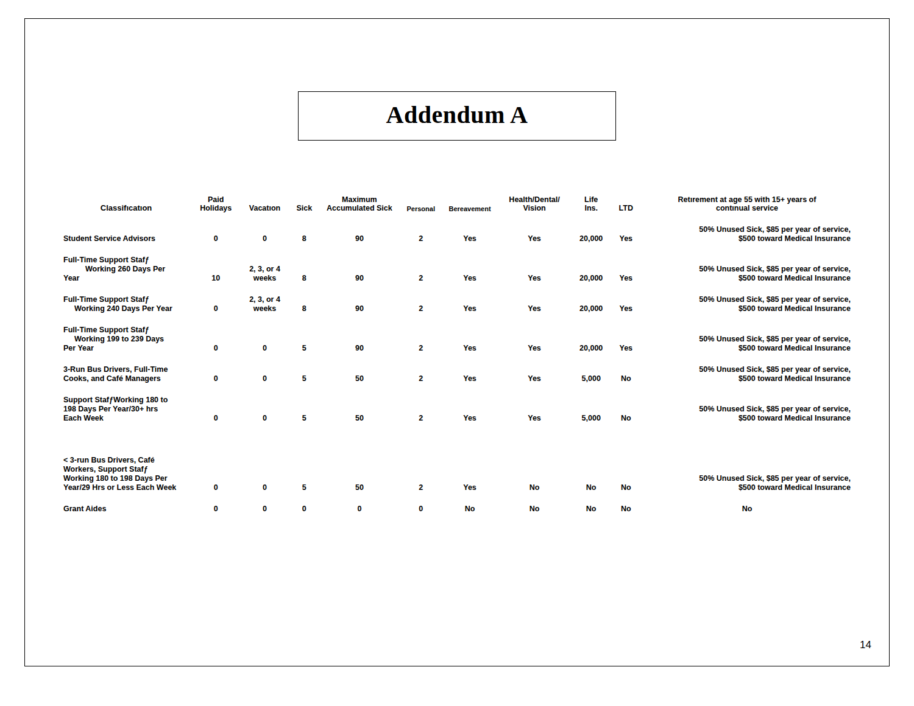Addendum A
| Classifıcatıon | Paid Holidays | Vacatıon | Sick | Maximum Accumulated Sick | Personal | Bereavement | Health/Dental/ Vision | Life Ins. | LTD | Retırement at age 55 with 15+ years of contınual service |
| --- | --- | --- | --- | --- | --- | --- | --- | --- | --- | --- |
| Student Service Advisors | 0 | 0 | 8 | 90 | 2 | Yes | Yes | 20,000 | Yes | 50% Unused Sick, $85 per year of service, $500 toward Medical Insurance |
| Full-Time Support Stafƒ Working 260 Days Per Year | 10 | 2, 3, or 4 weeks | 8 | 90 | 2 | Yes | Yes | 20,000 | Yes | 50% Unused Sick, $85 per year of service, $500 toward Medical Insurance |
| Full-Time Support Stafƒ Working 240 Days Per Year | 0 | 2, 3, or 4 weeks | 8 | 90 | 2 | Yes | Yes | 20,000 | Yes | 50% Unused Sick, $85 per year of service, $500 toward Medical Insurance |
| Full-Time Support Stafƒ Working 199 to 239 Days Per Year | 0 | 0 | 5 | 90 | 2 | Yes | Yes | 20,000 | Yes | 50% Unused Sick, $85 per year of service, $500 toward Medical Insurance |
| 3-Run Bus Drivers, Full-Time Cooks, and Café Managers | 0 | 0 | 5 | 50 | 2 | Yes | Yes | 5,000 | No | 50% Unused Sick, $85 per year of service, $500 toward Medical Insurance |
| Support StafƒWorking 180 to 198 Days Per Year/30+ hrs Each Week | 0 | 0 | 5 | 50 | 2 | Yes | Yes | 5,000 | No | 50% Unused Sick, $85 per year of service, $500 toward Medical Insurance |
| < 3-run Bus Drivers, Café Workers, Support Stafƒ Working 180 to 198 Days Per Year/29 Hrs or Less Each Week | 0 | 0 | 5 | 50 | 2 | Yes | No | No | No | 50% Unused Sick, $85 per year of service, $500 toward Medical Insurance |
| Grant Aides | 0 | 0 | 0 | 0 | 0 | No | No | No | No | No |
14